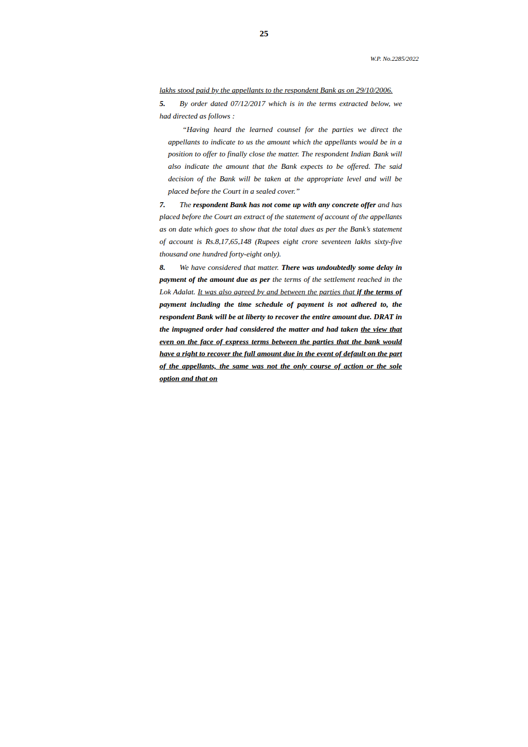25
W.P. No.2285/2022
lakhs stood paid by the appellants to the respondent Bank as on 29/10/2006.
5. By order dated 07/12/2017 which is in the terms extracted below, we had directed as follows :
“Having heard the learned counsel for the parties we direct the appellants to indicate to us the amount which the appellants would be in a position to offer to finally close the matter. The respondent Indian Bank will also indicate the amount that the Bank expects to be offered. The said decision of the Bank will be taken at the appropriate level and will be placed before the Court in a sealed cover.”
7. The respondent Bank has not come up with any concrete offer and has placed before the Court an extract of the statement of account of the appellants as on date which goes to show that the total dues as per the Bank’s statement of account is Rs.8,17,65,148 (Rupees eight crore seventeen lakhs sixty-five thousand one hundred forty-eight only).
8. We have considered that matter. There was undoubtedly some delay in payment of the amount due as per the terms of the settlement reached in the Lok Adalat. It was also agreed by and between the parties that if the terms of payment including the time schedule of payment is not adhered to, the respondent Bank will be at liberty to recover the entire amount due. DRAT in the impugned order had considered the matter and had taken the view that even on the face of express terms between the parties that the bank would have a right to recover the full amount due in the event of default on the part of the appellants, the same was not the only course of action or the sole option and that on